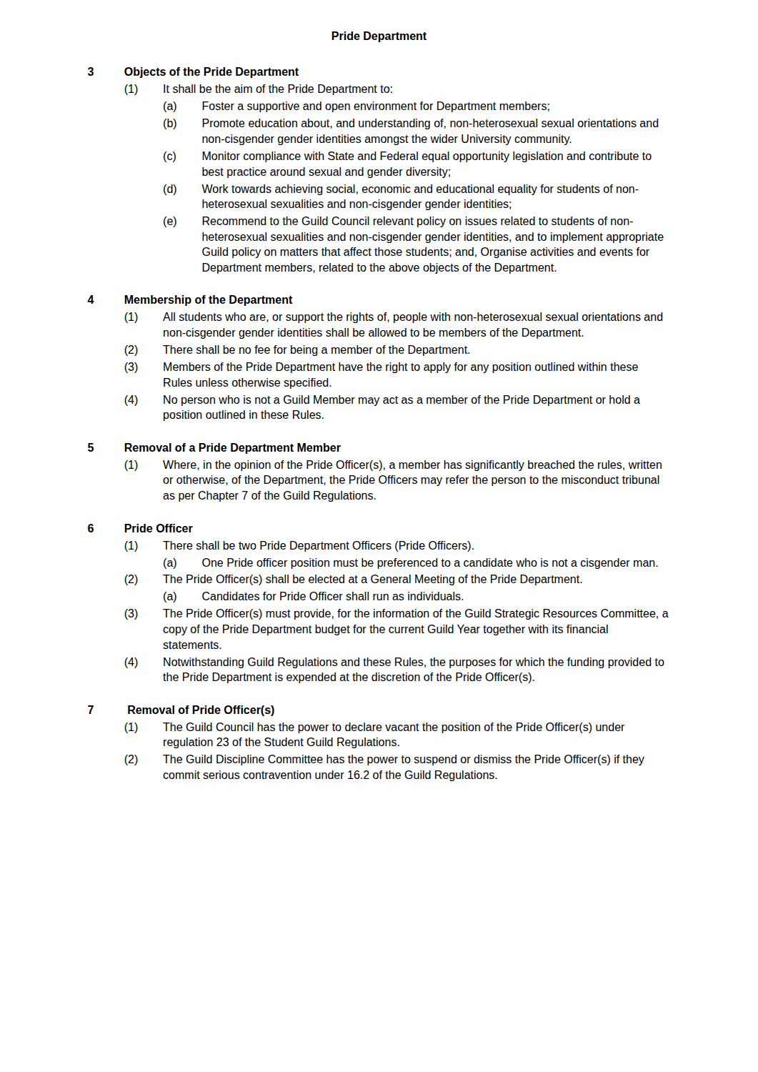Pride Department
3 Objects of the Pride Department
It shall be the aim of the Pride Department to:
Foster a supportive and open environment for Department members;
Promote education about, and understanding of, non-heterosexual sexual orientations and non-cisgender gender identities amongst the wider University community.
Monitor compliance with State and Federal equal opportunity legislation and contribute to best practice around sexual and gender diversity;
Work towards achieving social, economic and educational equality for students of non-heterosexual sexualities and non-cisgender gender identities;
Recommend to the Guild Council relevant policy on issues related to students of non-heterosexual sexualities and non-cisgender gender identities, and to implement appropriate Guild policy on matters that affect those students; and, Organise activities and events for Department members, related to the above objects of the Department.
4 Membership of the Department
All students who are, or support the rights of, people with non-heterosexual sexual orientations and non-cisgender gender identities shall be allowed to be members of the Department.
There shall be no fee for being a member of the Department.
Members of the Pride Department have the right to apply for any position outlined within these Rules unless otherwise specified.
No person who is not a Guild Member may act as a member of the Pride Department or hold a position outlined in these Rules.
5 Removal of a Pride Department Member
Where, in the opinion of the Pride Officer(s), a member has significantly breached the rules, written or otherwise, of the Department, the Pride Officers may refer the person to the misconduct tribunal as per Chapter 7 of the Guild Regulations.
6 Pride Officer
There shall be two Pride Department Officers (Pride Officers).
One Pride officer position must be preferenced to a candidate who is not a cisgender man.
The Pride Officer(s) shall be elected at a General Meeting of the Pride Department.
Candidates for Pride Officer shall run as individuals.
The Pride Officer(s) must provide, for the information of the Guild Strategic Resources Committee, a copy of the Pride Department budget for the current Guild Year together with its financial statements.
Notwithstanding Guild Regulations and these Rules, the purposes for which the funding provided to the Pride Department is expended at the discretion of the Pride Officer(s).
7 Removal of Pride Officer(s)
The Guild Council has the power to declare vacant the position of the Pride Officer(s) under regulation 23 of the Student Guild Regulations.
The Guild Discipline Committee has the power to suspend or dismiss the Pride Officer(s) if they commit serious contravention under 16.2 of the Guild Regulations.